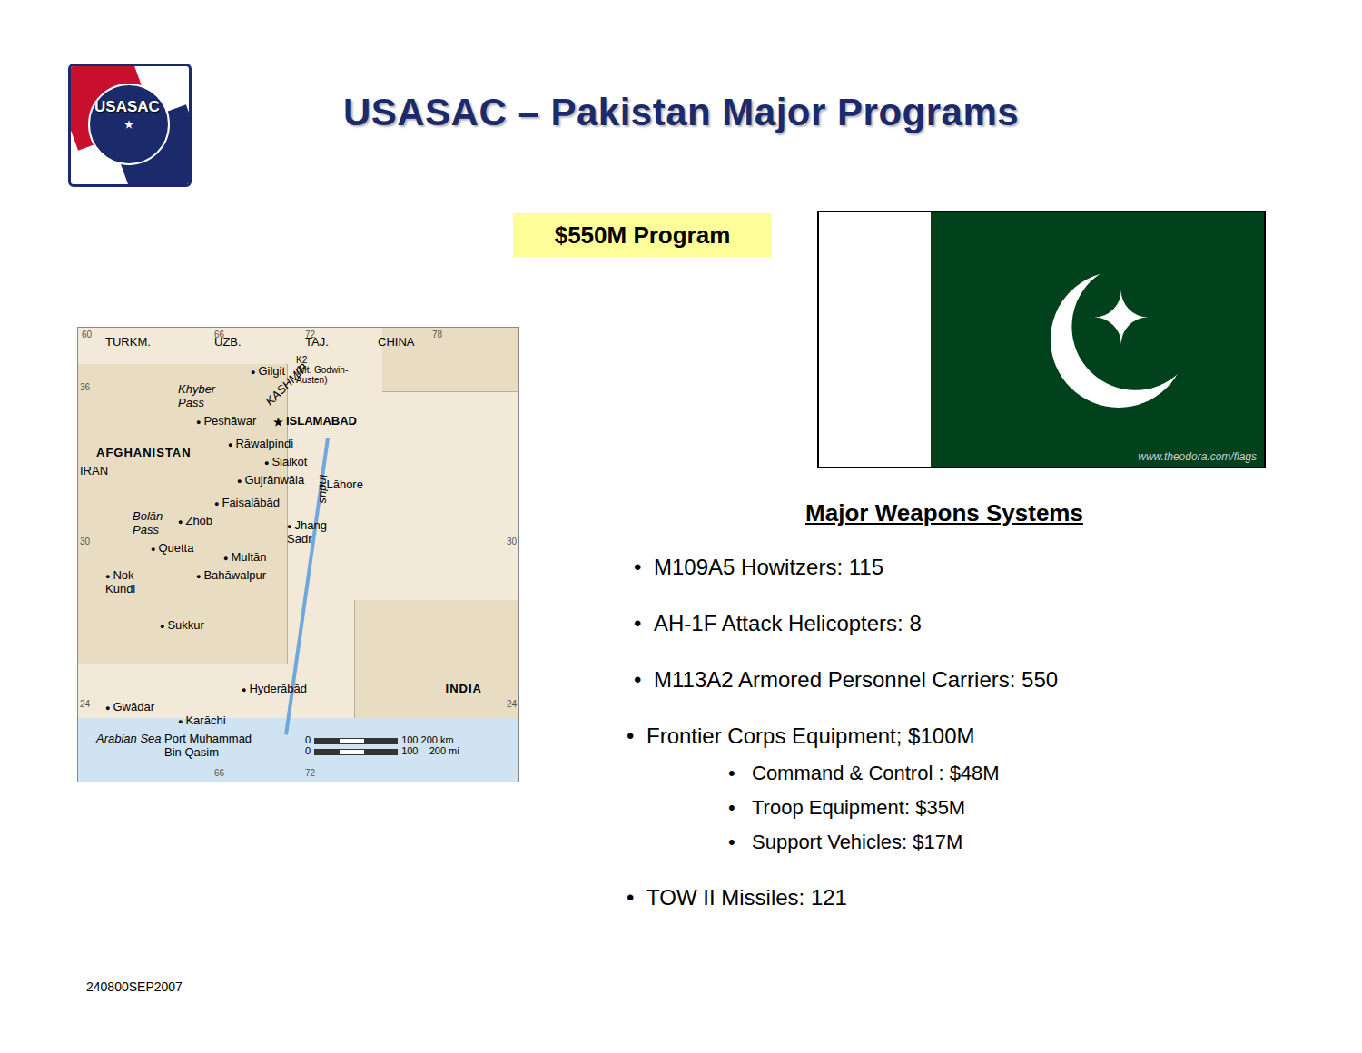★
USASAC
USASAC – Pakistan Major Programs
$550M Program
60 66 72 78 36 30 30 24 24 66 72 TURKM. UZB. TAJ. CHINA AFGHANISTAN INDIA Khyber
Pass KASHMIR Bolān
Pass Indus Arabian Sea IRAN Gilgit K2
(Mt. Godwin-
Austen) Peshāwar ISLAMABAD Rāwalpindi Siālkot Gujrānwāla Lāhore Faisalābād Zhob Jhang
Sadr Quetta Multān Nok
Kundi Bahāwalpur Sukkur Hyderābād Gwādar Karāchi Port Muhammad
Bin Qasim
0 100 200 km
0 100 200 mi
✦
www.theodora.com/flags
Major Weapons Systems
M109A5 Howitzers: 115
AH-1F Attack Helicopters: 8
M113A2 Armored Personnel Carriers: 550
Frontier Corps Equipment; $100M
Command & Control : $48M
Troop Equipment: $35M
Support Vehicles: $17M
TOW II Missiles: 121
240800SEP2007